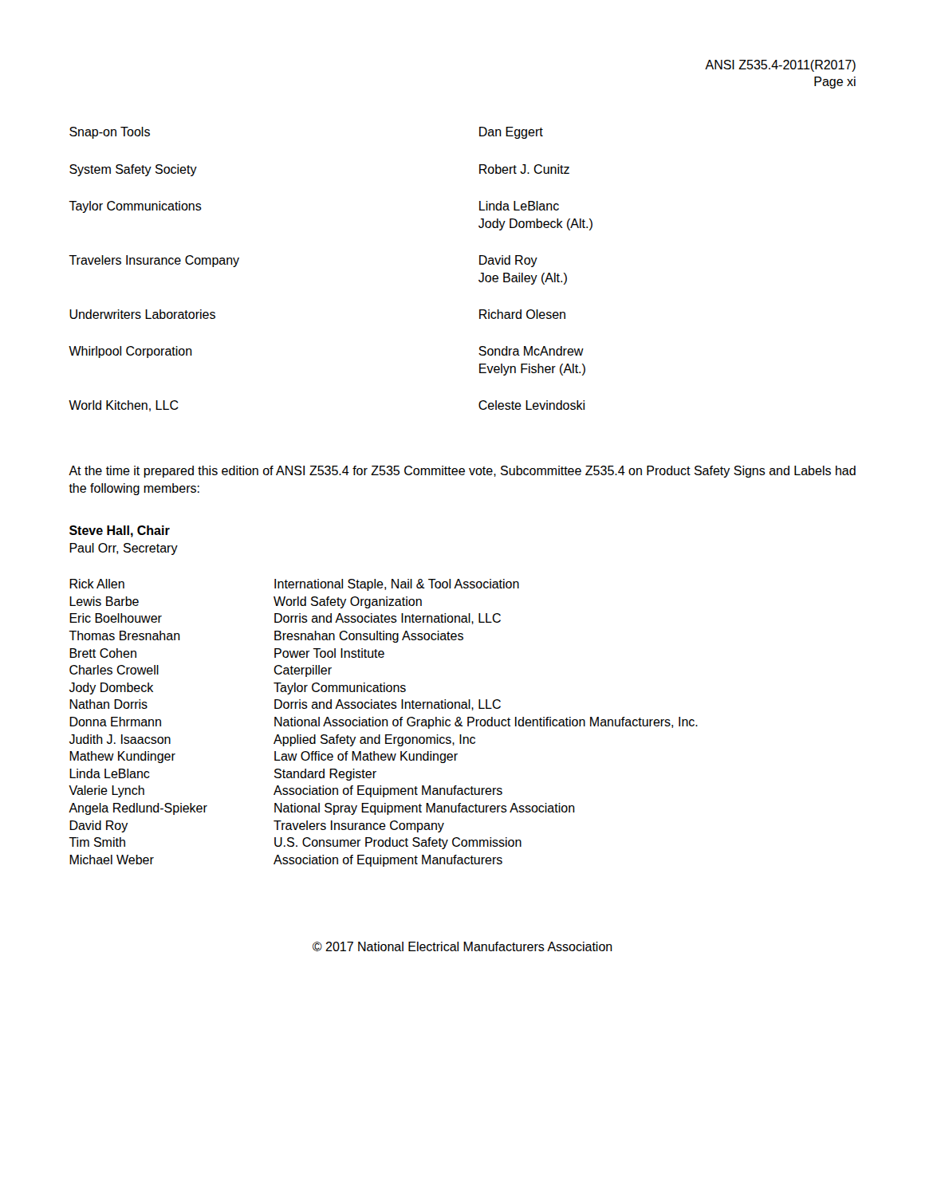ANSI Z535.4-2011(R2017)
Page xi
| Snap-on Tools | Dan Eggert |
| System Safety Society | Robert J. Cunitz |
| Taylor Communications | Linda LeBlanc Jody Dombeck (Alt.) |
| Travelers Insurance Company | David Roy Joe Bailey (Alt.) |
| Underwriters Laboratories | Richard Olesen |
| Whirlpool Corporation | Sondra McAndrew Evelyn Fisher (Alt.) |
| World Kitchen, LLC | Celeste Levindoski |
At the time it prepared this edition of ANSI Z535.4 for Z535 Committee vote, Subcommittee Z535.4 on Product Safety Signs and Labels had the following members:
Steve Hall, Chair
Paul Orr, Secretary
| Rick Allen | International Staple, Nail & Tool Association |
| Lewis Barbe | World Safety Organization |
| Eric Boelhouwer | Dorris and Associates International, LLC |
| Thomas Bresnahan | Bresnahan Consulting Associates |
| Brett Cohen | Power Tool Institute |
| Charles Crowell | Caterpiller |
| Jody Dombeck | Taylor Communications |
| Nathan Dorris | Dorris and Associates International, LLC |
| Donna Ehrmann | National Association of Graphic & Product Identification Manufacturers, Inc. |
| Judith J. Isaacson | Applied Safety and Ergonomics, Inc |
| Mathew Kundinger | Law Office of Mathew Kundinger |
| Linda LeBlanc | Standard Register |
| Valerie Lynch | Association of Equipment Manufacturers |
| Angela Redlund-Spieker | National Spray Equipment Manufacturers Association |
| David Roy | Travelers Insurance Company |
| Tim Smith | U.S. Consumer Product Safety Commission |
| Michael Weber | Association of Equipment Manufacturers |
© 2017 National Electrical Manufacturers Association